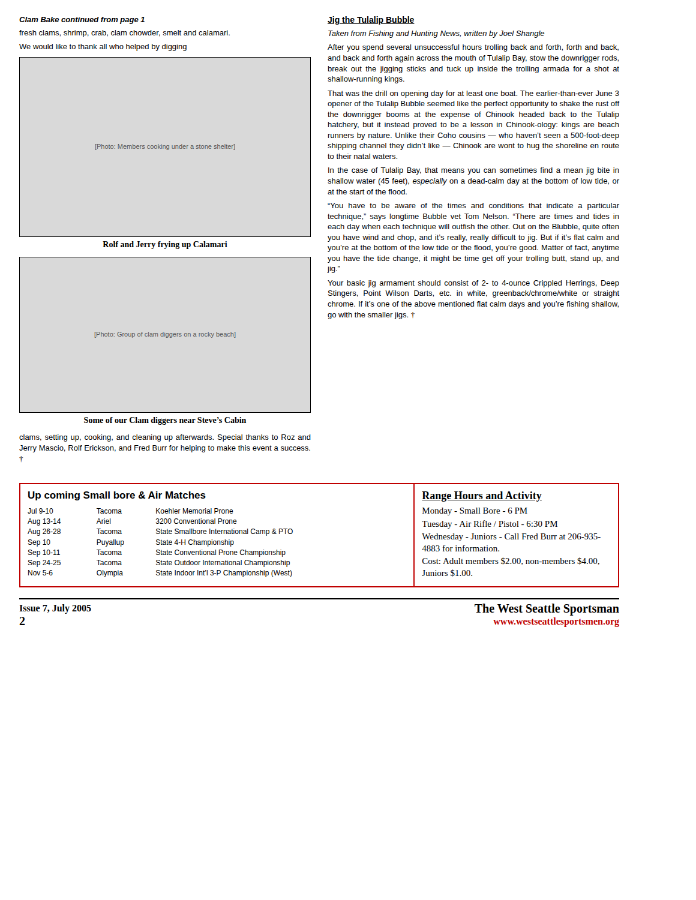Clam Bake continued from page 1
fresh clams, shrimp, crab, clam chowder, smelt and calamari.
We would like to thank all who helped by digging
[Photo: Members cooking under a stone shelter]
Rolf and Jerry frying up Calamari
[Photo: Group of clam diggers on a rocky beach]
Some of our Clam diggers near Steve’s Cabin
clams, setting up, cooking, and cleaning up afterwards. Special thanks to Roz and Jerry Mascio, Rolf Erickson, and Fred Burr for helping to make this event a success. †
Jig the Tulalip Bubble
Taken from Fishing and Hunting News, written by Joel Shangle
After you spend several unsuccessful hours trolling back and forth, forth and back, and back and forth again across the mouth of Tulalip Bay, stow the downrigger rods, break out the jigging sticks and tuck up inside the trolling armada for a shot at shallow-running kings.
That was the drill on opening day for at least one boat. The earlier-than-ever June 3 opener of the Tulalip Bubble seemed like the perfect opportunity to shake the rust off the downrigger booms at the expense of Chinook headed back to the Tulalip hatchery, but it instead proved to be a lesson in Chinook-ology: kings are beach runners by nature. Unlike their Coho cousins — who haven’t seen a 500-foot-deep shipping channel they didn’t like — Chinook are wont to hug the shoreline en route to their natal waters.
In the case of Tulalip Bay, that means you can sometimes find a mean jig bite in shallow water (45 feet), especially on a dead-calm day at the bottom of low tide, or at the start of the flood.
“You have to be aware of the times and conditions that indicate a particular technique,” says longtime Bubble vet Tom Nelson. “There are times and tides in each day when each technique will outfish the other. Out on the Blubble, quite often you have wind and chop, and it’s really, really difficult to jig. But if it’s flat calm and you’re at the bottom of the low tide or the flood, you’re good. Matter of fact, anytime you have the tide change, it might be time get off your trolling butt, stand up, and jig.”
Your basic jig armament should consist of 2- to 4-ounce Crippled Herrings, Deep Stingers, Point Wilson Darts, etc. in white, greenback/chrome/white or straight chrome. If it’s one of the above mentioned flat calm days and you’re fishing shallow, go with the smaller jigs. †
Up coming Small bore & Air Matches
| Jul 9-10 | Tacoma | Koehler Memorial Prone |
| Aug 13-14 | Ariel | 3200 Conventional Prone |
| Aug 26-28 | Tacoma | State Smallbore International Camp & PTO |
| Sep 10 | Puyallup | State 4-H Championship |
| Sep 10-11 | Tacoma | State Conventional Prone Championship |
| Sep 24-25 | Tacoma | State Outdoor International Championship |
| Nov 5-6 | Olympia | State Indoor Int’l 3-P Championship (West) |
Range Hours and Activity
Monday - Small Bore - 6 PM
Tuesday - Air Rifle / Pistol - 6:30 PM
Wednesday - Juniors - Call Fred Burr at 206-935-4883 for information.
Cost: Adult members $2.00, non-members $4.00, Juniors $1.00.
Issue 7, July 2005
2
The West Seattle Sportsman
www.westseattlesportsmen.org